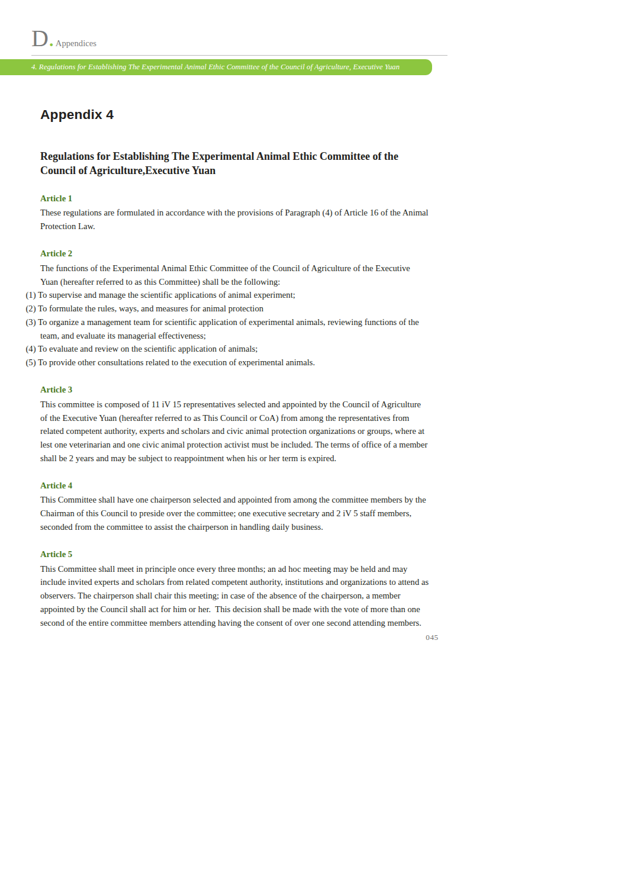D. Appendices
4. Regulations for Establishing The Experimental Animal Ethic Committee of the Council of Agriculture, Executive Yuan
Appendix 4
Regulations for Establishing The Experimental Animal Ethic Committee of the
Council of Agriculture,Executive Yuan
Article 1
These regulations are formulated in accordance with the provisions of Paragraph (4) of Article 16 of the Animal Protection Law.
Article 2
The functions of the Experimental Animal Ethic Committee of the Council of Agriculture of the Executive Yuan (hereafter referred to as this Committee) shall be the following:
(1) To supervise and manage the scientific applications of animal experiment;
(2) To formulate the rules, ways, and measures for animal protection
(3) To organize a management team for scientific application of experimental animals, reviewing functions of the team, and evaluate its managerial effectiveness;
(4) To evaluate and review on the scientific application of animals;
(5) To provide other consultations related to the execution of experimental animals.
Article 3
This committee is composed of 11 iV 15 representatives selected and appointed by the Council of Agriculture of the Executive Yuan (hereafter referred to as This Council or CoA) from among the representatives from related competent authority, experts and scholars and civic animal protection organizations or groups, where at lest one veterinarian and one civic animal protection activist must be included. The terms of office of a member shall be 2 years and may be subject to reappointment when his or her term is expired.
Article 4
This Committee shall have one chairperson selected and appointed from among the committee members by the Chairman of this Council to preside over the committee; one executive secretary and 2 iV 5 staff members, seconded from the committee to assist the chairperson in handling daily business.
Article 5
This Committee shall meet in principle once every three months; an ad hoc meeting may be held and may include invited experts and scholars from related competent authority, institutions and organizations to attend as observers. The chairperson shall chair this meeting; in case of the absence of the chairperson, a member appointed by the Council shall act for him or her. This decision shall be made with the vote of more than one second of the entire committee members attending having the consent of over one second attending members.
045